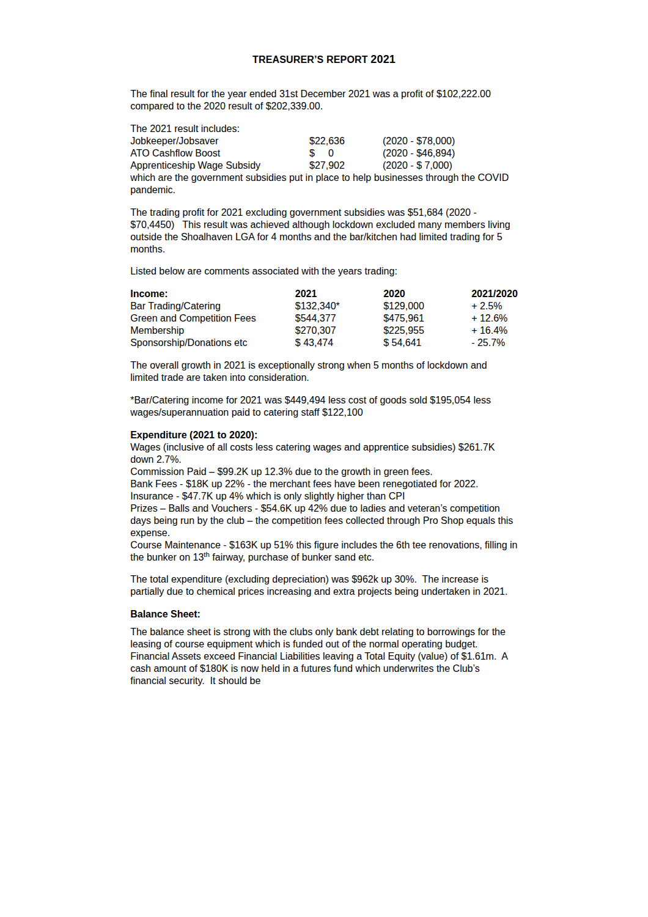TREASURER’S REPORT 2021
The final result for the year ended 31st December 2021 was a profit of $102,222.00 compared to the 2020 result of $202,339.00.
The 2021 result includes:
| Jobkeeper/Jobsaver | $22,636 | (2020 - $78,000) |
| ATO Cashflow Boost | $ 0 | (2020 - $46,894) |
| Apprenticeship Wage Subsidy | $27,902 | (2020 - $ 7,000) |
which are the government subsidies put in place to help businesses through the COVID pandemic.
The trading profit for 2021 excluding government subsidies was $51,684 (2020 - $70,4450) This result was achieved although lockdown excluded many members living outside the Shoalhaven LGA for 4 months and the bar/kitchen had limited trading for 5 months.
Listed below are comments associated with the years trading:
| Income: | 2021 | 2020 | 2021/2020 |
| --- | --- | --- | --- |
| Bar Trading/Catering | $132,340* | $129,000 | + 2.5% |
| Green and Competition Fees | $544,377 | $475,961 | + 12.6% |
| Membership | $270,307 | $225,955 | + 16.4% |
| Sponsorship/Donations etc | $ 43,474 | $ 54,641 | - 25.7% |
The overall growth in 2021 is exceptionally strong when 5 months of lockdown and limited trade are taken into consideration.
*Bar/Catering income for 2021 was $449,494 less cost of goods sold $195,054 less
wages/superannuation paid to catering staff $122,100
Expenditure (2021 to 2020):
Wages (inclusive of all costs less catering wages and apprentice subsidies) $261.7K down 2.7%.
Commission Paid – $99.2K up 12.3% due to the growth in green fees.
Bank Fees - $18K up 22% - the merchant fees have been renegotiated for 2022.
Insurance - $47.7K up 4% which is only slightly higher than CPI
Prizes – Balls and Vouchers - $54.6K up 42% due to ladies and veteran’s competition days being run by the club – the competition fees collected through Pro Shop equals this expense.
Course Maintenance - $163K up 51% this figure includes the 6th tee renovations, filling in the bunker on 13th fairway, purchase of bunker sand etc.
The total expenditure (excluding depreciation) was $962k up 30%. The increase is partially due to chemical prices increasing and extra projects being undertaken in 2021.
Balance Sheet:
The balance sheet is strong with the clubs only bank debt relating to borrowings for the leasing of course equipment which is funded out of the normal operating budget.
Financial Assets exceed Financial Liabilities leaving a Total Equity (value) of $1.61m. A cash amount of $180K is now held in a futures fund which underwrites the Club’s financial security. It should be